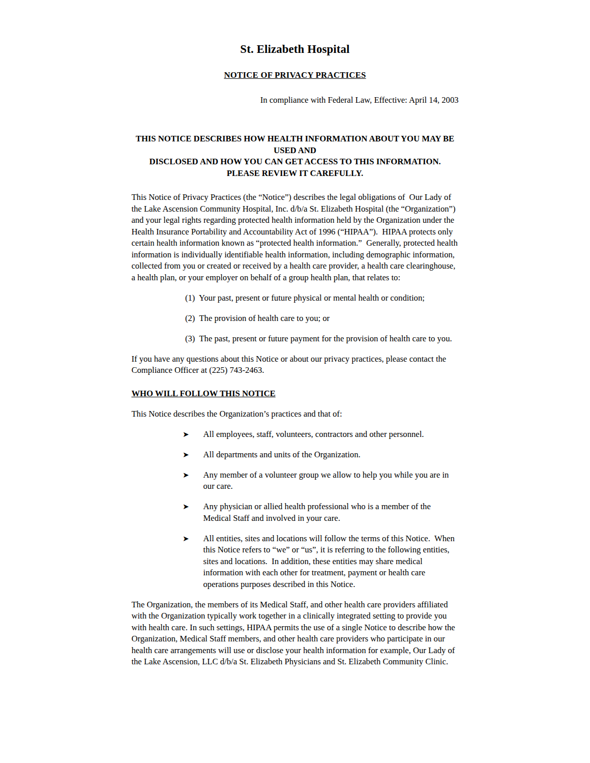St. Elizabeth Hospital
NOTICE OF PRIVACY PRACTICES
In compliance with Federal Law, Effective: April 14, 2003
THIS NOTICE DESCRIBES HOW HEALTH INFORMATION ABOUT YOU MAY BE USED AND DISCLOSED AND HOW YOU CAN GET ACCESS TO THIS INFORMATION. PLEASE REVIEW IT CAREFULLY.
This Notice of Privacy Practices (the “Notice”) describes the legal obligations of Our Lady of the Lake Ascension Community Hospital, Inc. d/b/a St. Elizabeth Hospital (the “Organization”) and your legal rights regarding protected health information held by the Organization under the Health Insurance Portability and Accountability Act of 1996 (“HIPAA”). HIPAA protects only certain health information known as “protected health information.” Generally, protected health information is individually identifiable health information, including demographic information, collected from you or created or received by a health care provider, a health care clearinghouse, a health plan, or your employer on behalf of a group health plan, that relates to:
(1) Your past, present or future physical or mental health or condition;
(2) The provision of health care to you; or
(3) The past, present or future payment for the provision of health care to you.
If you have any questions about this Notice or about our privacy practices, please contact the Compliance Officer at (225) 743-2463.
WHO WILL FOLLOW THIS NOTICE
This Notice describes the Organization’s practices and that of:
All employees, staff, volunteers, contractors and other personnel.
All departments and units of the Organization.
Any member of a volunteer group we allow to help you while you are in our care.
Any physician or allied health professional who is a member of the Medical Staff and involved in your care.
All entities, sites and locations will follow the terms of this Notice. When this Notice refers to “we” or “us”, it is referring to the following entities, sites and locations. In addition, these entities may share medical information with each other for treatment, payment or health care operations purposes described in this Notice.
The Organization, the members of its Medical Staff, and other health care providers affiliated with the Organization typically work together in a clinically integrated setting to provide you with health care. In such settings, HIPAA permits the use of a single Notice to describe how the Organization, Medical Staff members, and other health care providers who participate in our health care arrangements will use or disclose your health information for example, Our Lady of the Lake Ascension, LLC d/b/a St. Elizabeth Physicians and St. Elizabeth Community Clinic.